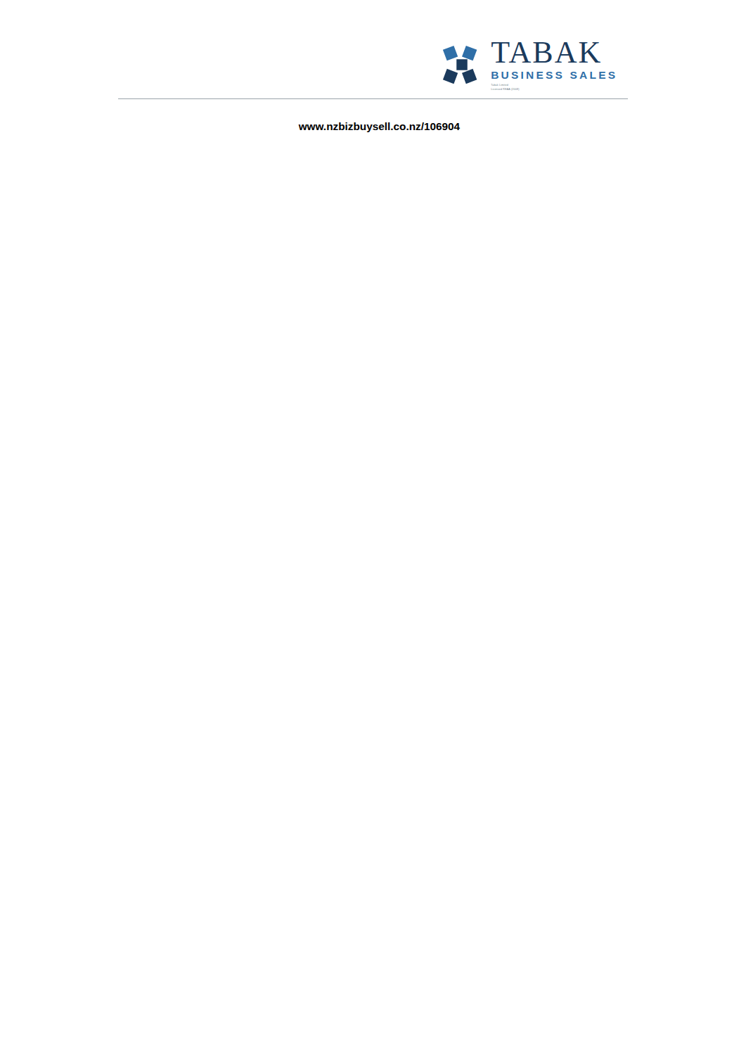TABAK
BUSINESS SALES
Tabak Limited
Licensed REAA (2008)
www.nzbizbuysell.co.nz/106904